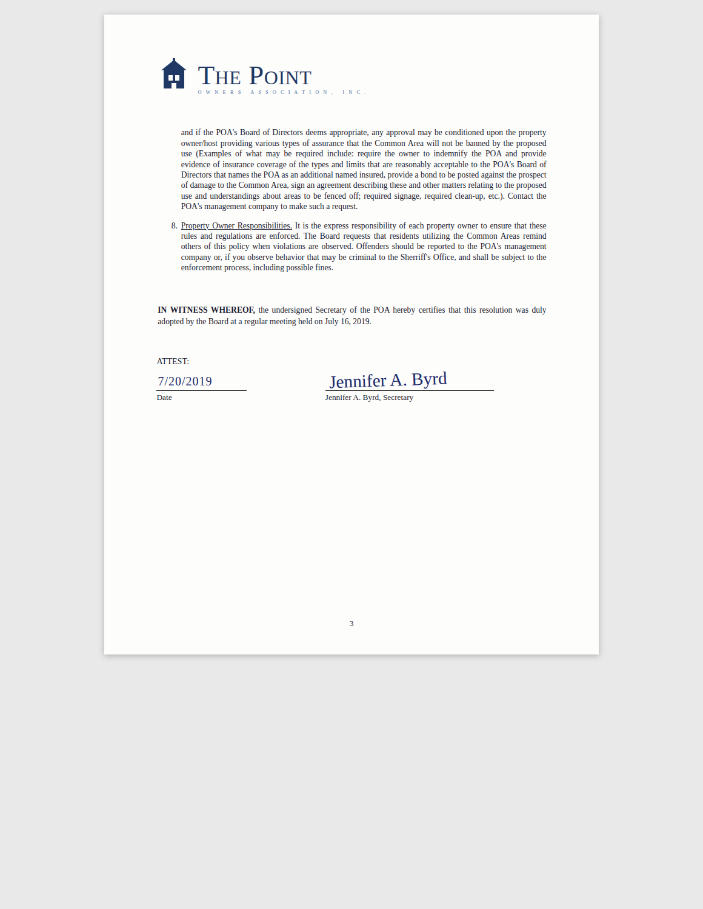The Point Owners Association logo
The Point
O W N E R S A S S O C I A T I O N , I N C .
and if the POA's Board of Directors deems appropriate, any approval may be conditioned upon the property owner/host providing various types of assurance that the Common Area will not be banned by the proposed use (Examples of what may be required include: require the owner to indemnify the POA and provide evidence of insurance coverage of the types and limits that are reasonably acceptable to the POA's Board of Directors that names the POA as an additional named insured, provide a bond to be posted against the prospect of damage to the Common Area, sign an agreement describing these and other matters relating to the proposed use and understandings about areas to be fenced off; required signage, required clean-up, etc.). Contact the POA's management company to make such a request.
8. Property Owner Responsibilities. It is the express responsibility of each property owner to ensure that these rules and regulations are enforced. The Board requests that residents utilizing the Common Areas remind others of this policy when violations are observed. Offenders should be reported to the POA's management company or, if you observe behavior that may be criminal to the Sherriff's Office, and shall be subject to the enforcement process, including possible fines.
IN WITNESS WHEREOF, the undersigned Secretary of the POA hereby certifies that this resolution was duly adopted by the Board at a regular meeting held on July 16, 2019.
ATTEST:
7/20/2019
Date
Jennifer A. Byrd
Jennifer A. Byrd, Secretary
3